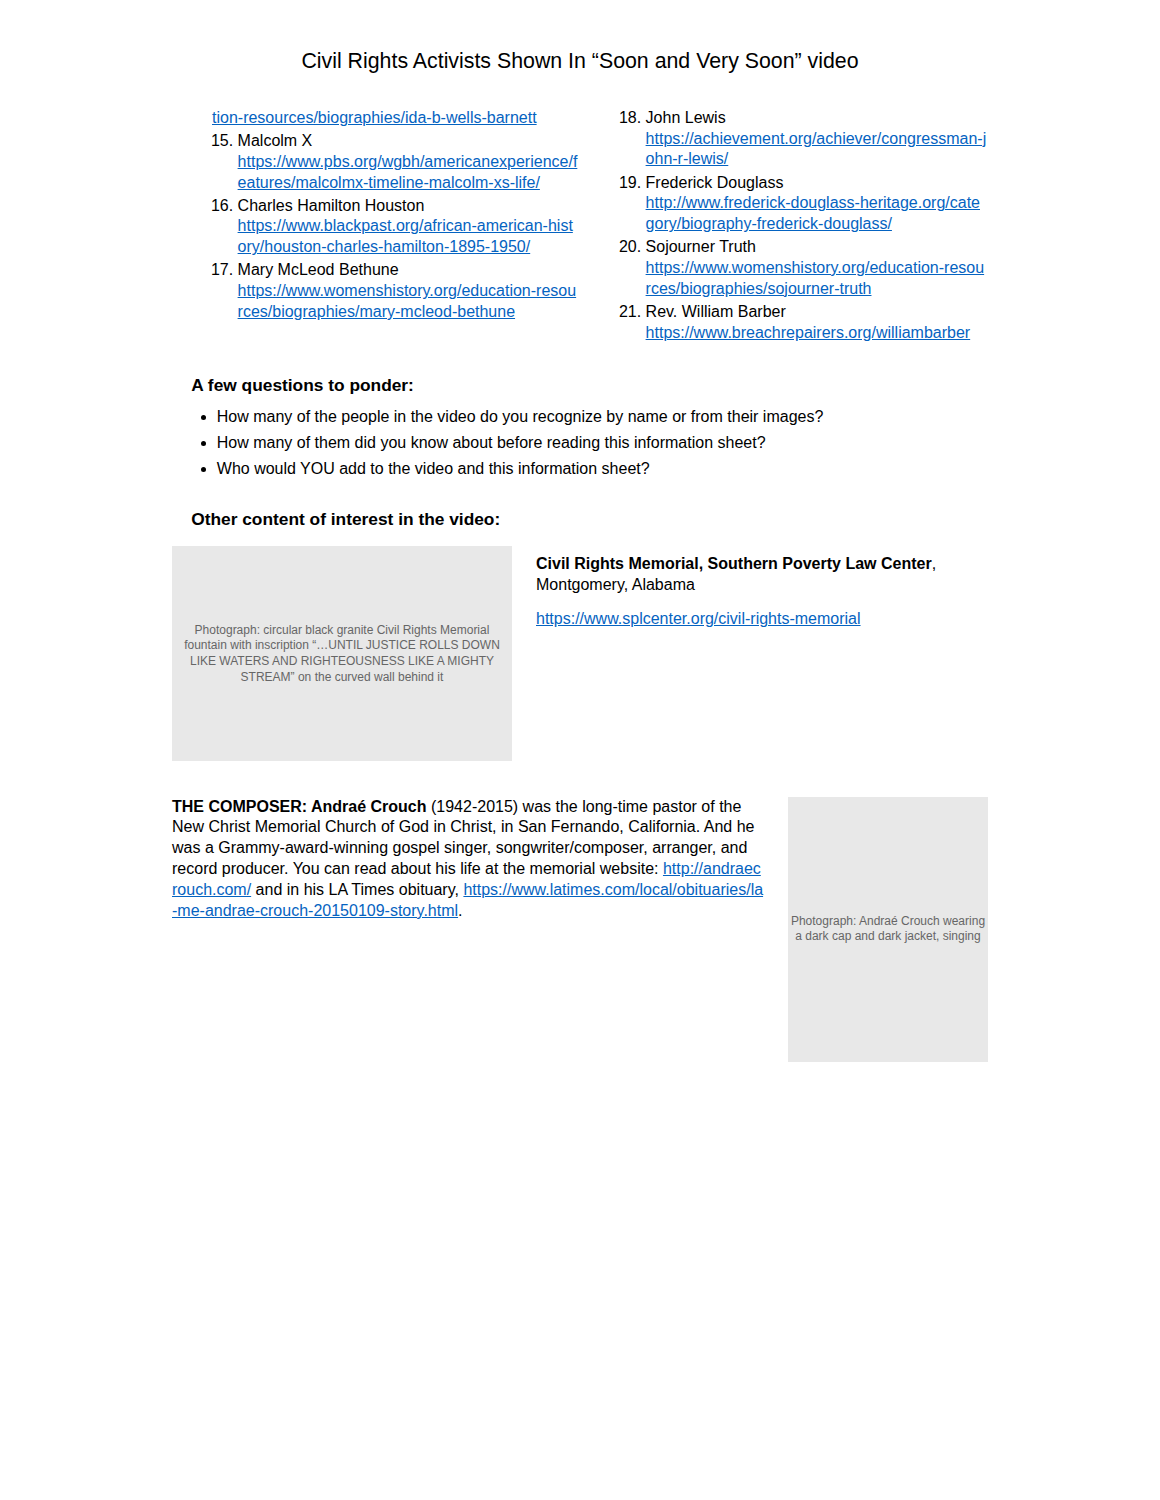Civil Rights Activists Shown In “Soon and Very Soon” video
tion-resources/biographies/ida-b-wells-barnett
Malcolm X
https://www.pbs.org/wgbh/americanexperience/features/malcolmx-timeline-malcolm-xs-life/
Charles Hamilton Houston
https://www.blackpast.org/african-american-history/houston-charles-hamilton-1895-1950/
Mary McLeod Bethune
https://www.womenshistory.org/education-resources/biographies/mary-mcleod-bethune
John Lewis
https://achievement.org/achiever/congressman-john-r-lewis/
Frederick Douglass
http://www.frederick-douglass-heritage.org/category/biography-frederick-douglass/
Sojourner Truth
https://www.womenshistory.org/education-resources/biographies/sojourner-truth
Rev. William Barber
https://www.breachrepairers.org/williambarber
A few questions to ponder:
How many of the people in the video do you recognize by name or from their images?
How many of them did you know about before reading this information sheet?
Who would YOU add to the video and this information sheet?
Other content of interest in the video:
Photograph: circular black granite Civil Rights Memorial fountain with inscription “…UNTIL JUSTICE ROLLS DOWN LIKE WATERS AND RIGHTEOUSNESS LIKE A MIGHTY STREAM” on the curved wall behind it
Civil Rights Memorial, Southern Poverty Law Center,
Montgomery, Alabama
https://www.splcenter.org/civil-rights-memorial
THE COMPOSER: Andraé Crouch (1942-2015) was the long-time pastor of the New Christ Memorial Church of God in Christ, in San Fernando, California. And he was a Grammy-award-winning gospel singer, songwriter/composer, arranger, and record producer. You can read about his life at the memorial website: http://andraecrouch.com/ and in his LA Times obituary, https://www.latimes.com/local/obituaries/la-me-andrae-crouch-20150109-story.html.
Photograph: Andraé Crouch wearing a dark cap and dark jacket, singing